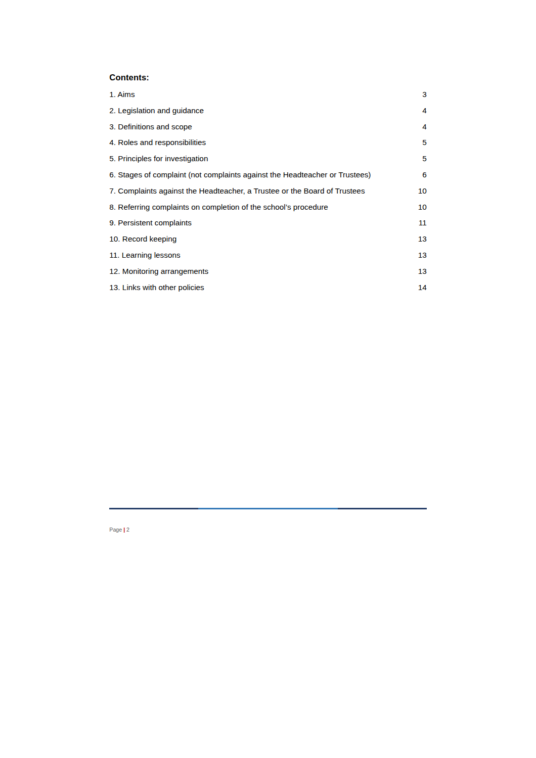Contents:
1. Aims 3
2. Legislation and guidance 4
3. Definitions and scope 4
4. Roles and responsibilities 5
5. Principles for investigation 5
6. Stages of complaint (not complaints against the Headteacher or Trustees) 6
7. Complaints against the Headteacher, a Trustee or the Board of Trustees 10
8. Referring complaints on completion of the school’s procedure 10
9. Persistent complaints 11
10. Record keeping 13
11. Learning lessons 13
12. Monitoring arrangements 13
13. Links with other policies 14
Page | 2